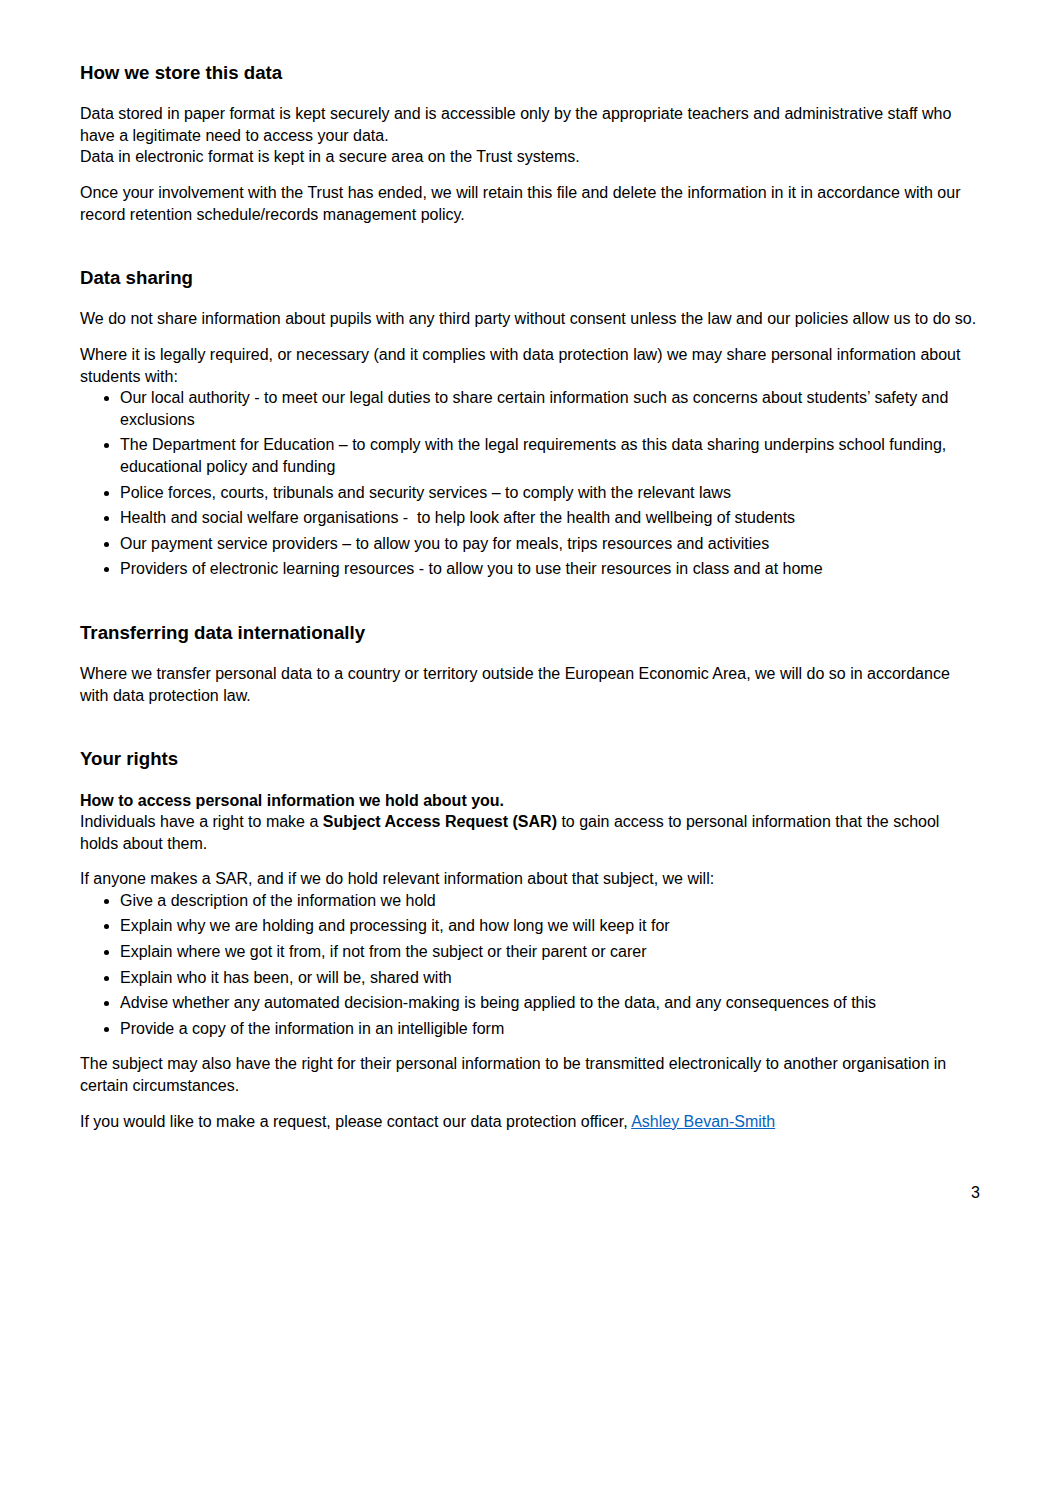How we store this data
Data stored in paper format is kept securely and is accessible only by the appropriate teachers and administrative staff who have a legitimate need to access your data.
Data in electronic format is kept in a secure area on the Trust systems.
Once your involvement with the Trust has ended, we will retain this file and delete the information in it in accordance with our record retention schedule/records management policy.
Data sharing
We do not share information about pupils with any third party without consent unless the law and our policies allow us to do so.
Where it is legally required, or necessary (and it complies with data protection law) we may share personal information about students with:
Our local authority - to meet our legal duties to share certain information such as concerns about students’ safety and exclusions
The Department for Education – to comply with the legal requirements as this data sharing underpins school funding, educational policy and funding
Police forces, courts, tribunals and security services – to comply with the relevant laws
Health and social welfare organisations - to help look after the health and wellbeing of students
Our payment service providers – to allow you to pay for meals, trips resources and activities
Providers of electronic learning resources - to allow you to use their resources in class and at home
Transferring data internationally
Where we transfer personal data to a country or territory outside the European Economic Area, we will do so in accordance with data protection law.
Your rights
How to access personal information we hold about you.
Individuals have a right to make a Subject Access Request (SAR) to gain access to personal information that the school holds about them.
If anyone makes a SAR, and if we do hold relevant information about that subject, we will:
Give a description of the information we hold
Explain why we are holding and processing it, and how long we will keep it for
Explain where we got it from, if not from the subject or their parent or carer
Explain who it has been, or will be, shared with
Advise whether any automated decision-making is being applied to the data, and any consequences of this
Provide a copy of the information in an intelligible form
The subject may also have the right for their personal information to be transmitted electronically to another organisation in certain circumstances.
If you would like to make a request, please contact our data protection officer, Ashley Bevan-Smith
3